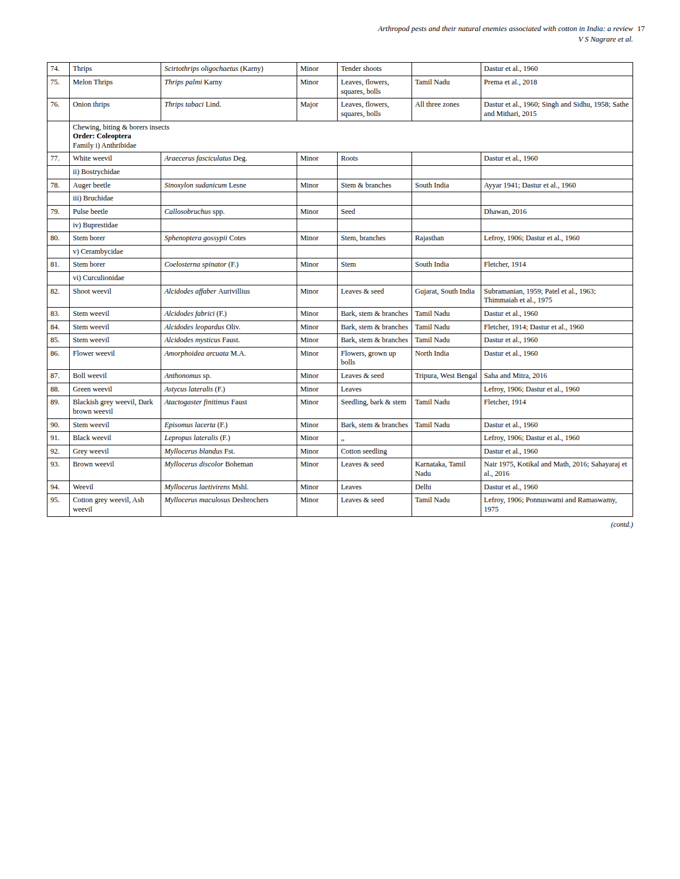17
Arthropod pests and their natural enemies associated with cotton in India: a review
V S Nagrare et al.
| 74. | Thrips | Scirtothrips oligochaetus (Karny) | Minor | Tender shoots | | Dastur et al., 1960 |
| 75. | Melon Thrips | Thrips palmi Karny | Minor | Leaves, flowers, squares, bolls | Tamil Nadu | Prema et al., 2018 |
| 76. | Onion thrips | Thrips tabaci Lind. | Major | Leaves, flowers, squares, bolls | All three zones | Dastur et al., 1960; Singh and Sidhu, 1958; Sathe and Mithari, 2015 |
| | Chewing, biting & borers insects Order: Coleoptera Family i) Anthribidae |
| 77. | White weevil | Araecerus fasciculatus Deg. | Minor | Roots | | Dastur et al., 1960 |
| | ii) Bostrychidae | | | | | |
| 78. | Auger beetle | Sinoxylon sudanicum Lesne | Minor | Stem & branches | South India | Ayyar 1941; Dastur et al., 1960 |
| | iii) Bruchidae | | | | | |
| 79. | Pulse beetle | Callosobruchus spp. | Minor | Seed | | Dhawan, 2016 |
| | iv) Buprestidae | | | | | |
| 80. | Stem borer | Sphenoptera gossypii Cotes | Minor | Stem, branches | Rajasthan | Lefroy, 1906; Dastur et al., 1960 |
| | v) Cerambycidae | | | | | |
| 81. | Stem borer | Coelosterna spinator (F.) | Minor | Stem | South India | Fletcher, 1914 |
| | vi) Curculionidae | | | | | |
| 82. | Shoot weevil | Alcidodes affaber Aurivillius | Minor | Leaves & seed | Gujarat, South India | Subramanian, 1959; Patel et al., 1963; Thimmaiah et al., 1975 |
| 83. | Stem weevil | Alcidodes fabrici (F.) | Minor | Bark, stem & branches | Tamil Nadu | Dastur et al., 1960 |
| 84. | Stem weevil | Alcidodes leopardus Oliv. | Minor | Bark, stem & branches | Tamil Nadu | Fletcher, 1914; Dastur et al., 1960 |
| 85. | Stem weevil | Alcidodes mysticus Faust. | Minor | Bark, stem & branches | Tamil Nadu | Dastur et al., 1960 |
| 86. | Flower weevil | Amorphoidea arcuata M.A. | Minor | Flowers, grown up bolls | North India | Dastur et al., 1960 |
| 87. | Boll weevil | Anthonomus sp. | Minor | Leaves & seed | Tripura, West Bengal | Saha and Mitra, 2016 |
| 88. | Green weevil | Astycus lateralis (F.) | Minor | Leaves | | Lefroy, 1906; Dastur et al., 1960 |
| 89. | Blackish grey weevil, Dark brown weevil | Atactogaster finitimus Faust | Minor | Seedling, bark & stem | Tamil Nadu | Fletcher, 1914 |
| 90. | Stem weevil | Episomus lacerta (F.) | Minor | Bark, stem & branches | Tamil Nadu | Dastur et al., 1960 |
| 91. | Black weevil | Lepropus lateralis (F.) | Minor | ,, | | Lefroy, 1906; Dastur et al., 1960 |
| 92. | Grey weevil | Myllocerus blandus Fst. | Minor | Cotton seedling | | Dastur et al., 1960 |
| 93. | Brown weevil | Myllocerus discolor Boheman | Minor | Leaves & seed | Karnataka, Tamil Nadu | Nair 1975, Kotikal and Math, 2016; Sahayaraj et al., 2016 |
| 94. | Weevil | Myllocerus laetivirens Mshl. | Minor | Leaves | Delhi | Dastur et al., 1960 |
| 95. | Cotton grey weevil, Ash weevil | Myllocerus maculosus Desbrochers | Minor | Leaves & seed | Tamil Nadu | Lefroy, 1906; Ponnuswami and Ramaswamy, 1975 |
(contd.)